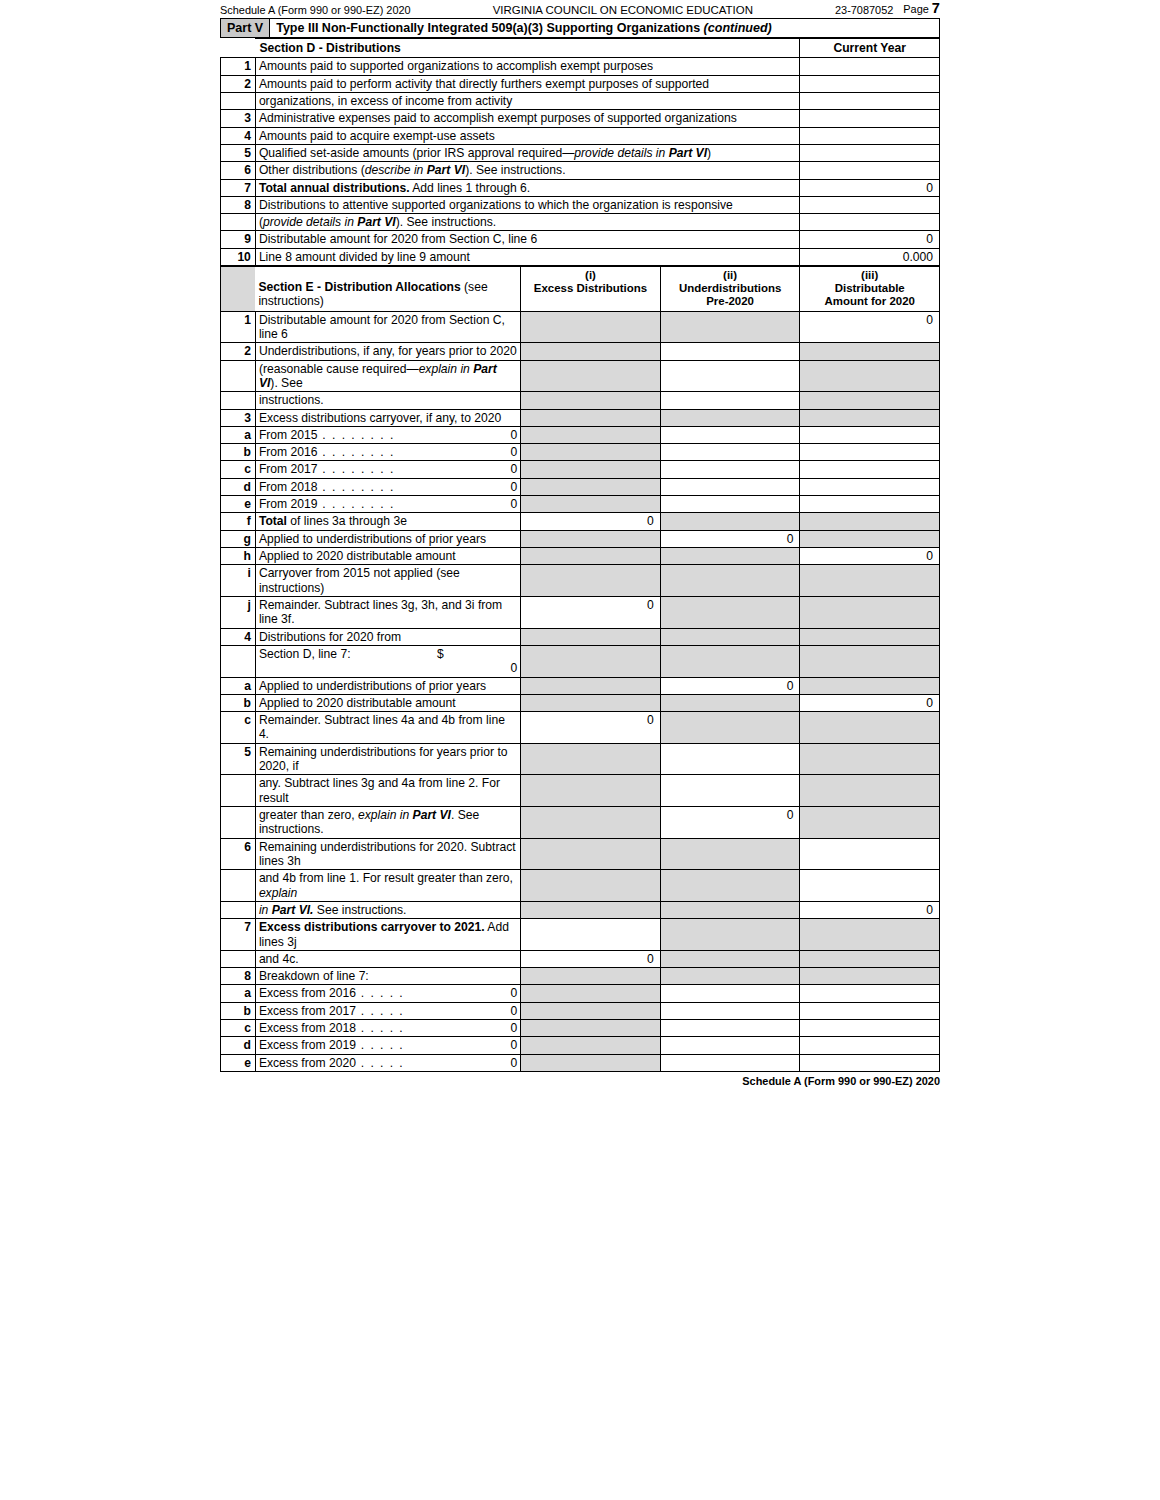Schedule A (Form 990 or 990-EZ) 2020
VIRGINIA COUNCIL ON ECONOMIC EDUCATION
23-7087052
Page 7
Part V
Type III Non-Functionally Integrated 509(a)(3) Supporting Organizations (continued)
| | Section D - Distributions | Current Year |
| 1 | Amounts paid to supported organizations to accomplish exempt purposes | |
| 2 | Amounts paid to perform activity that directly furthers exempt purposes of supported | |
| | organizations, in excess of income from activity | |
| 3 | Administrative expenses paid to accomplish exempt purposes of supported organizations | |
| 4 | Amounts paid to acquire exempt-use assets | |
| 5 | Qualified set-aside amounts (prior IRS approval required— provide details in Part VI ) | |
| 6 | Other distributions ( describe in Part VI ). See instructions. | |
| 7 | Total annual distributions. Add lines 1 through 6. | 0 |
| 8 | Distributions to attentive supported organizations to which the organization is responsive | |
| | ( provide details in Part VI ). See instructions. | |
| 9 | Distributable amount for 2020 from Section C, line 6 | 0 |
| 10 | Line 8 amount divided by line 9 amount | 0.000 |
| | Section E - Distribution Allocations (see instructions) | (i) Excess Distributions | (ii) Underdistributions Pre-2020 | (iii) Distributable Amount for 2020 |
| 1 | Distributable amount for 2020 from Section C, line 6 | | | 0 |
| 2 | Underdistributions, if any, for years prior to 2020 | | | |
| | (reasonable cause required— explain in Part VI ). See | | | |
| | instructions. | | | |
| 3 | Excess distributions carryover, if any, to 2020 | | | |
| a | From 2015 . . . . . . . . 0 | | | |
| b | From 2016 . . . . . . . . 0 | | | |
| c | From 2017 . . . . . . . . 0 | | | |
| d | From 2018 . . . . . . . . 0 | | | |
| e | From 2019 . . . . . . . . 0 | | | |
| f | Total of lines 3a through 3e | 0 | | |
| g | Applied to underdistributions of prior years | | 0 | |
| h | Applied to 2020 distributable amount | | | 0 |
| i | Carryover from 2015 not applied (see instructions) | | | |
| j | Remainder. Subtract lines 3g, 3h, and 3i from line 3f. | 0 | | |
| 4 | Distributions for 2020 from | | | |
| | Section D, line 7: $ 0 | | | |
| a | Applied to underdistributions of prior years | | 0 | |
| b | Applied to 2020 distributable amount | | | 0 |
| c | Remainder. Subtract lines 4a and 4b from line 4. | 0 | | |
| 5 | Remaining underdistributions for years prior to 2020, if | | | |
| | any. Subtract lines 3g and 4a from line 2. For result | | | |
| | greater than zero, explain in Part VI . See instructions. | | 0 | |
| 6 | Remaining underdistributions for 2020. Subtract lines 3h | | | |
| | and 4b from line 1. For result greater than zero, explain | | | |
| | in Part VI. See instructions. | | | 0 |
| 7 | Excess distributions carryover to 2021. Add lines 3j | | | |
| | and 4c. | 0 | | |
| 8 | Breakdown of line 7: | | | |
| a | Excess from 2016 . . . . . 0 | | | |
| b | Excess from 2017 . . . . . 0 | | | |
| c | Excess from 2018 . . . . . 0 | | | |
| d | Excess from 2019 . . . . . 0 | | | |
| e | Excess from 2020 . . . . . 0 | | | |
Schedule A (Form 990 or 990-EZ) 2020